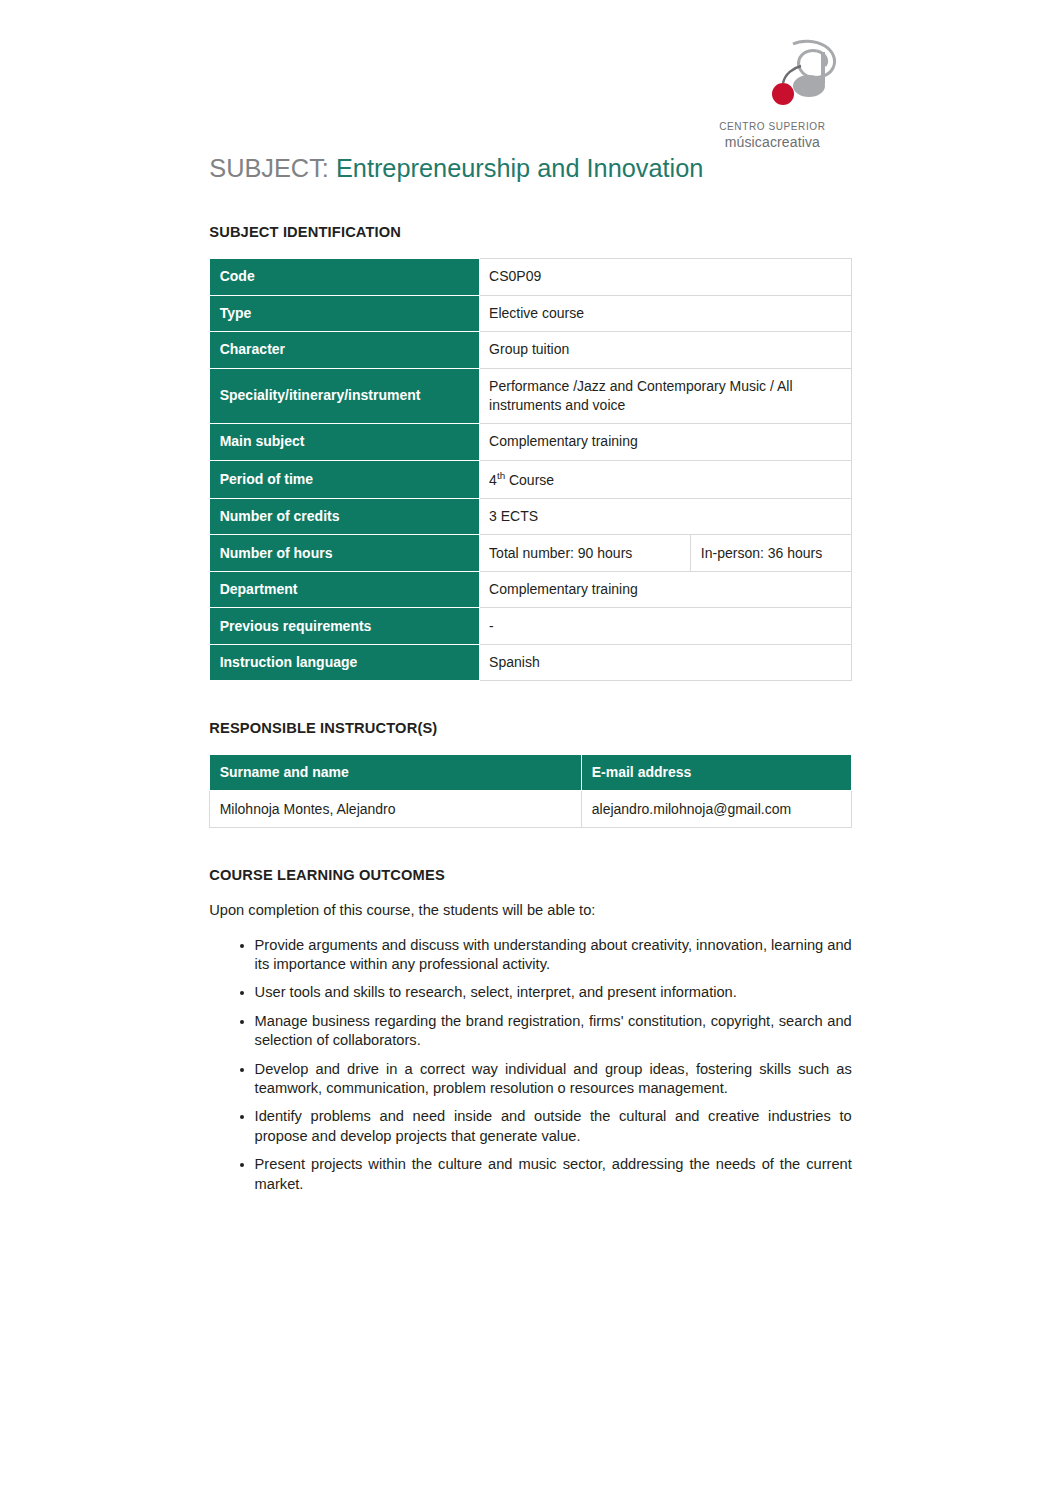Centro Superior
músicacreativa
SUBJECT: Entrepreneurship and Innovation
SUBJECT IDENTIFICATION
| Code | CS0P09 |
| Type | Elective course |
| Character | Group tuition |
| Speciality/itinerary/instrument | Performance /Jazz and Contemporary Music / All instruments and voice |
| Main subject | Complementary training |
| Period of time | 4 th Course |
| Number of credits | 3 ECTS |
| Number of hours | Total number: 90 hours | In-person: 36 hours |
| Department | Complementary training |
| Previous requirements | - |
| Instruction language | Spanish |
RESPONSIBLE INSTRUCTOR(S)
| Surname and name | E-mail address |
| --- | --- |
| Milohnoja Montes, Alejandro | alejandro.milohnoja@gmail.com |
COURSE LEARNING OUTCOMES
Upon completion of this course, the students will be able to:
Provide arguments and discuss with understanding about creativity, innovation, learning and its importance within any professional activity.
User tools and skills to research, select, interpret, and present information.
Manage business regarding the brand registration, firms' constitution, copyright, search and selection of collaborators.
Develop and drive in a correct way individual and group ideas, fostering skills such as teamwork, communication, problem resolution o resources management.
Identify problems and need inside and outside the cultural and creative industries to propose and develop projects that generate value.
Present projects within the culture and music sector, addressing the needs of the current market.